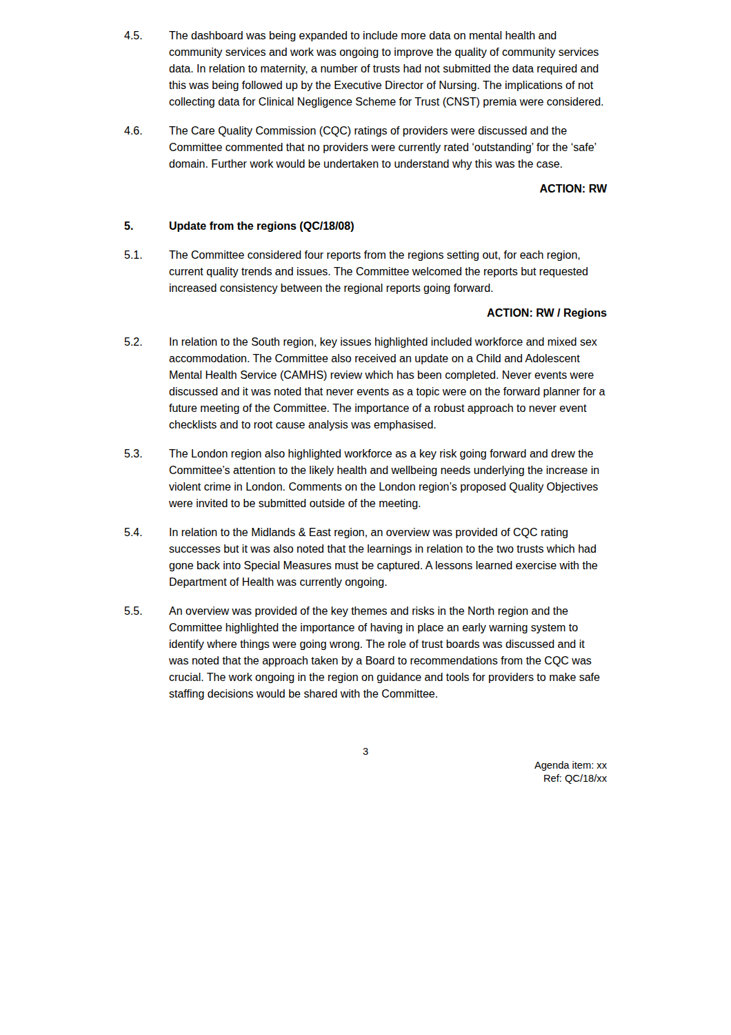4.5.
The dashboard was being expanded to include more data on mental health and community services and work was ongoing to improve the quality of community services data. In relation to maternity, a number of trusts had not submitted the data required and this was being followed up by the Executive Director of Nursing. The implications of not collecting data for Clinical Negligence Scheme for Trust (CNST) premia were considered.
4.6.
The Care Quality Commission (CQC) ratings of providers were discussed and the Committee commented that no providers were currently rated ‘outstanding’ for the ‘safe’ domain. Further work would be undertaken to understand why this was the case.
ACTION: RW
5. Update from the regions (QC/18/08)
5.1.
The Committee considered four reports from the regions setting out, for each region, current quality trends and issues. The Committee welcomed the reports but requested increased consistency between the regional reports going forward.
ACTION: RW / Regions
5.2.
In relation to the South region, key issues highlighted included workforce and mixed sex accommodation. The Committee also received an update on a Child and Adolescent Mental Health Service (CAMHS) review which has been completed. Never events were discussed and it was noted that never events as a topic were on the forward planner for a future meeting of the Committee. The importance of a robust approach to never event checklists and to root cause analysis was emphasised.
5.3.
The London region also highlighted workforce as a key risk going forward and drew the Committee’s attention to the likely health and wellbeing needs underlying the increase in violent crime in London. Comments on the London region’s proposed Quality Objectives were invited to be submitted outside of the meeting.
5.4.
In relation to the Midlands & East region, an overview was provided of CQC rating successes but it was also noted that the learnings in relation to the two trusts which had gone back into Special Measures must be captured. A lessons learned exercise with the Department of Health was currently ongoing.
5.5.
An overview was provided of the key themes and risks in the North region and the Committee highlighted the importance of having in place an early warning system to identify where things were going wrong. The role of trust boards was discussed and it was noted that the approach taken by a Board to recommendations from the CQC was crucial. The work ongoing in the region on guidance and tools for providers to make safe staffing decisions would be shared with the Committee.
3
Agenda item: xx
Ref: QC/18/xx